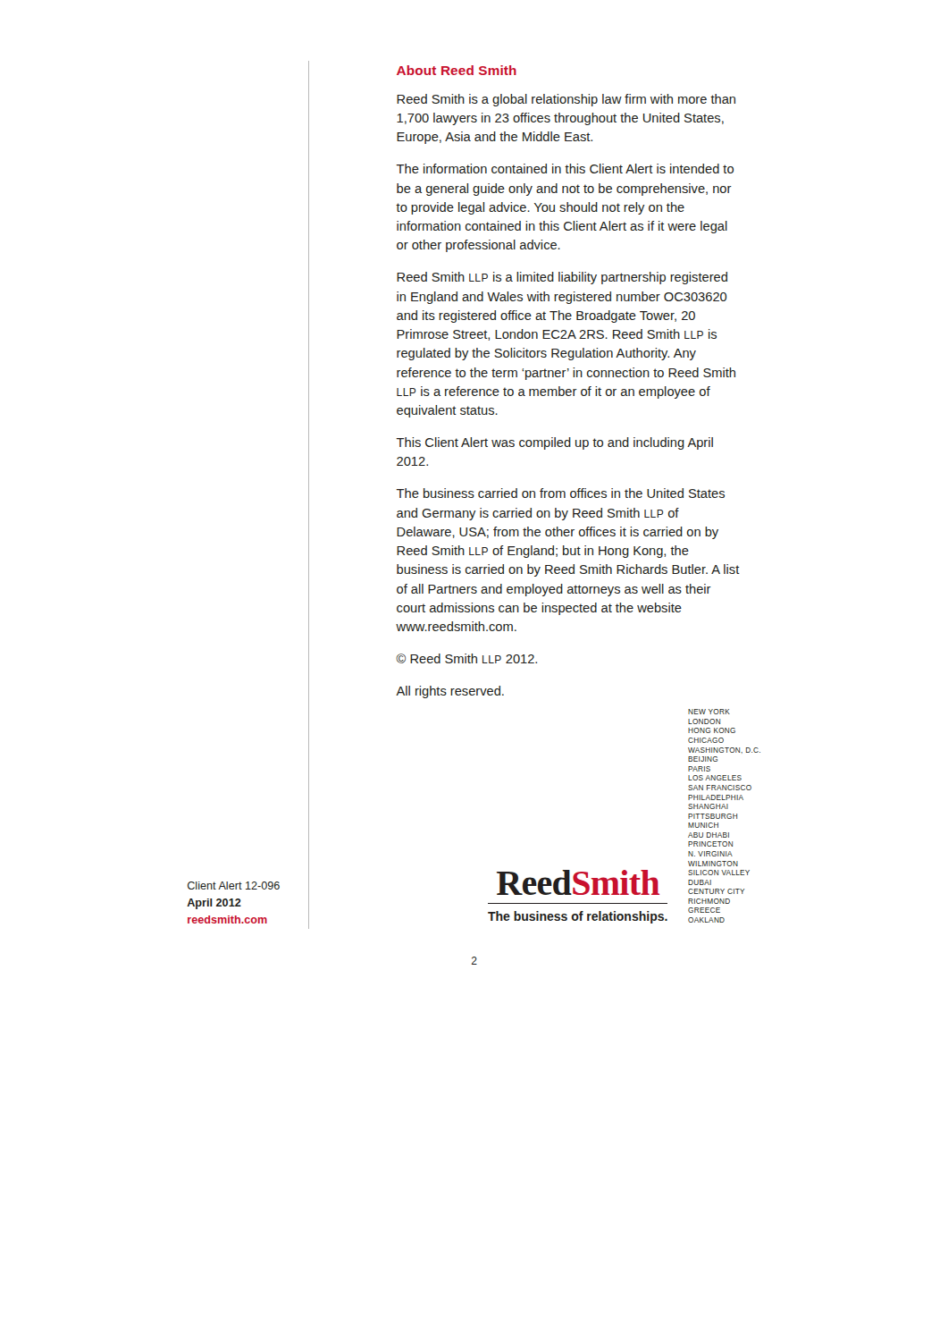About Reed Smith
Reed Smith is a global relationship law firm with more than 1,700 lawyers in 23 offices throughout the United States, Europe, Asia and the Middle East.
The information contained in this Client Alert is intended to be a general guide only and not to be comprehensive, nor to provide legal advice. You should not rely on the information contained in this Client Alert as if it were legal or other professional advice.
Reed Smith LLP is a limited liability partnership registered in England and Wales with registered number OC303620 and its registered office at The Broadgate Tower, 20 Primrose Street, London EC2A 2RS. Reed Smith LLP is regulated by the Solicitors Regulation Authority. Any reference to the term ‘partner’ in connection to Reed Smith LLP is a reference to a member of it or an employee of equivalent status.
This Client Alert was compiled up to and including April 2012.
The business carried on from offices in the United States and Germany is carried on by Reed Smith LLP of Delaware, USA; from the other offices it is carried on by Reed Smith LLP of England; but in Hong Kong, the business is carried on by Reed Smith Richards Butler. A list of all Partners and employed attorneys as well as their court admissions can be inspected at the website www.reedsmith.com.
© Reed Smith LLP 2012.
All rights reserved.
Client Alert 12-096
April 2012
reedsmith.com
Reed Smith
The business of relationships.
New York
London
Hong Kong
Chicago
Washington, D.C.
Beijing
Paris
Los Angeles
San Francisco
Philadelphia
Shanghai
Pittsburgh
Munich
Abu Dhabi
Princeton
N. Virginia
Wilmington
Silicon Valley
Dubai
Century City
Richmond
Greece
Oakland
2